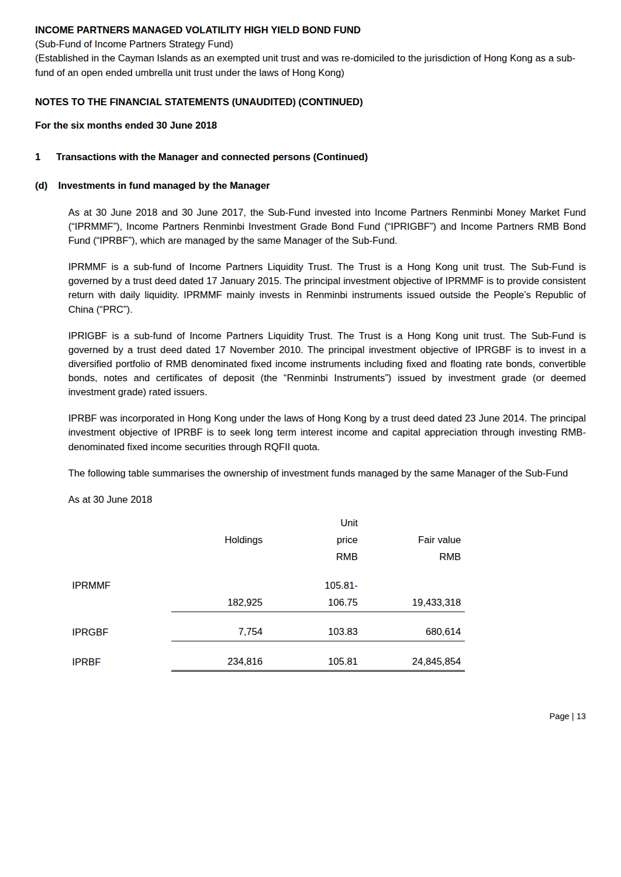INCOME PARTNERS MANAGED VOLATILITY HIGH YIELD BOND FUND
(Sub-Fund of Income Partners Strategy Fund)
(Established in the Cayman Islands as an exempted unit trust and was re-domiciled to the jurisdiction of Hong Kong as a sub-fund of an open ended umbrella unit trust under the laws of Hong Kong)
NOTES TO THE FINANCIAL STATEMENTS (UNAUDITED) (CONTINUED)
For the six months ended 30 June 2018
1 Transactions with the Manager and connected persons (Continued)
(d) Investments in fund managed by the Manager
As at 30 June 2018 and 30 June 2017, the Sub-Fund invested into Income Partners Renminbi Money Market Fund (“IPRMMF”), Income Partners Renminbi Investment Grade Bond Fund (“IPRIGBF”) and Income Partners RMB Bond Fund (“IPRBF”), which are managed by the same Manager of the Sub-Fund.
IPRMMF is a sub-fund of Income Partners Liquidity Trust. The Trust is a Hong Kong unit trust. The Sub-Fund is governed by a trust deed dated 17 January 2015. The principal investment objective of IPRMMF is to provide consistent return with daily liquidity. IPRMMF mainly invests in Renminbi instruments issued outside the People’s Republic of China (“PRC”).
IPRIGBF is a sub-fund of Income Partners Liquidity Trust. The Trust is a Hong Kong unit trust. The Sub-Fund is governed by a trust deed dated 17 November 2010. The principal investment objective of IPRGBF is to invest in a diversified portfolio of RMB denominated fixed income instruments including fixed and floating rate bonds, convertible bonds, notes and certificates of deposit (the “Renminbi Instruments”) issued by investment grade (or deemed investment grade) rated issuers.
IPRBF was incorporated in Hong Kong under the laws of Hong Kong by a trust deed dated 23 June 2014. The principal investment objective of IPRBF is to seek long term interest income and capital appreciation through investing RMB-denominated fixed income securities through RQFII quota.
The following table summarises the ownership of investment funds managed by the same Manager of the Sub-Fund
As at 30 June 2018
| | | Unit | |
| --- | --- | --- | --- |
| | Holdings | price | Fair value |
| | | RMB | RMB |
| IPRMMF | | 105.81- | |
| | 182,925 | 106.75 | 19,433,318 |
| IPRGBF | 7,754 | 103.83 | 680,614 |
| IPRBF | 234,816 | 105.81 | 24,845,854 |
Page | 13